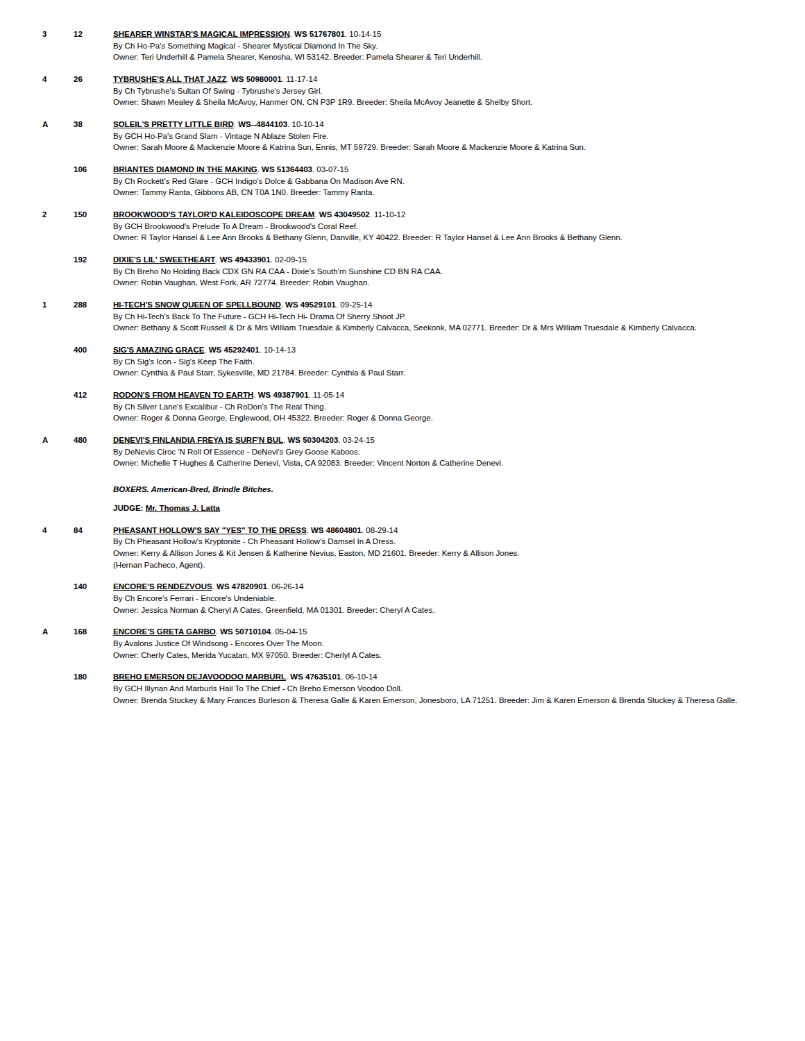| 3 | 12 | SHEARER WINSTAR'S MAGICAL IMPRESSION . WS 51767801 . 10-14-15 By Ch Ho-Pa's Something Magical - Shearer Mystical Diamond In The Sky. Owner: Teri Underhill & Pamela Shearer, Kenosha, WI 53142. Breeder: Pamela Shearer & Teri Underhill. |
| 4 | 26 | TYBRUSHE'S ALL THAT JAZZ . WS 50980001 . 11-17-14 By Ch Tybrushe's Sultan Of Swing - Tybrushe's Jersey Girl. Owner: Shawn Mealey & Sheila McAvoy, Hanmer ON, CN P3P 1R9. Breeder: Sheila McAvoy Jeanette & Shelby Short. |
| A | 38 | SOLEIL'S PRETTY LITTLE BIRD . WS--4844103 . 10-10-14 By GCH Ho-Pa's Grand Slam - Vintage N Ablaze Stolen Fire. Owner: Sarah Moore & Mackenzie Moore & Katrina Sun, Ennis, MT 59729. Breeder: Sarah Moore & Mackenzie Moore & Katrina Sun. |
| | 106 | BRIANTES DIAMOND IN THE MAKING . WS 51364403 . 03-07-15 By Ch Rockett's Red Glare - GCH Indigo's Dolce & Gabbana On Madison Ave RN. Owner: Tammy Ranta, Gibbons AB, CN T0A 1N0. Breeder: Tammy Ranta. |
| 2 | 150 | BROOKWOOD'S TAYLOR'D KALEIDOSCOPE DREAM . WS 43049502 . 11-10-12 By GCH Brookwood's Prelude To A Dream - Brookwood's Coral Reef. Owner: R Taylor Hansel & Lee Ann Brooks & Bethany Glenn, Danville, KY 40422. Breeder: R Taylor Hansel & Lee Ann Brooks & Bethany Glenn. |
| | 192 | DIXIE'S LIL' SWEETHEART . WS 49433901 . 02-09-15 By Ch Breho No Holding Back CDX GN RA CAA - Dixie's South'rn Sunshine CD BN RA CAA. Owner: Robin Vaughan, West Fork, AR 72774. Breeder: Robin Vaughan. |
| 1 | 288 | HI-TECH'S SNOW QUEEN OF SPELLBOUND . WS 49529101 . 09-25-14 By Ch Hi-Tech's Back To The Future - GCH Hi-Tech Hi- Drama Of Sherry Shoot JP. Owner: Bethany & Scott Russell & Dr & Mrs William Truesdale & Kimberly Calvacca, Seekonk, MA 02771. Breeder: Dr & Mrs William Truesdale & Kimberly Calvacca. |
| | 400 | SIG'S AMAZING GRACE . WS 45292401 . 10-14-13 By Ch Sig's Icon - Sig's Keep The Faith. Owner: Cynthia & Paul Starr, Sykesville, MD 21784. Breeder: Cynthia & Paul Starr. |
| | 412 | RODON'S FROM HEAVEN TO EARTH . WS 49387901 . 11-05-14 By Ch Silver Lane's Excalibur - Ch RoDon's The Real Thing. Owner: Roger & Donna George, Englewood, OH 45322. Breeder: Roger & Donna George. |
| A | 480 | DENEVI'S FINLANDIA FREYA IS SURF'N BUL . WS 50304203 . 03-24-15 By DeNevis Ciroc 'N Roll Of Essence - DeNevi's Grey Goose Kaboos. Owner: Michelle T Hughes & Catherine Denevi, Vista, CA 92083. Breeder: Vincent Norton & Catherine Denevi. |
| | | BOXERS. American-Bred, Brindle Bitches. JUDGE: Mr. Thomas J. Latta |
| 4 | 84 | PHEASANT HOLLOW'S SAY "YES" TO THE DRESS . WS 48604801 . 08-29-14 By Ch Pheasant Hollow's Kryptonite - Ch Pheasant Hollow's Damsel In A Dress. Owner: Kerry & Allison Jones & Kit Jensen & Katherine Nevius, Easton, MD 21601. Breeder: Kerry & Allison Jones. (Hernan Pacheco, Agent). |
| | 140 | ENCORE'S RENDEZVOUS . WS 47820901 . 06-26-14 By Ch Encore's Ferrari - Encore's Undeniable. Owner: Jessica Norman & Cheryl A Cates, Greenfield, MA 01301. Breeder: Cheryl A Cates. |
| A | 168 | ENCORE'S GRETA GARBO . WS 50710104 . 05-04-15 By Avalons Justice Of Windsong - Encores Over The Moon. Owner: Cherly Cates, Merida Yucatan, MX 97050. Breeder: Cherlyl A Cates. |
| | 180 | BREHO EMERSON DEJAVOODOO MARBURL . WS 47635101 . 06-10-14 By GCH Illyrian And Marburls Hail To The Chief - Ch Breho Emerson Voodoo Doll. Owner: Brenda Stuckey & Mary Frances Burleson & Theresa Galle & Karen Emerson, Jonesboro, LA 71251. Breeder: Jim & Karen Emerson & Brenda Stuckey & Theresa Galle. |